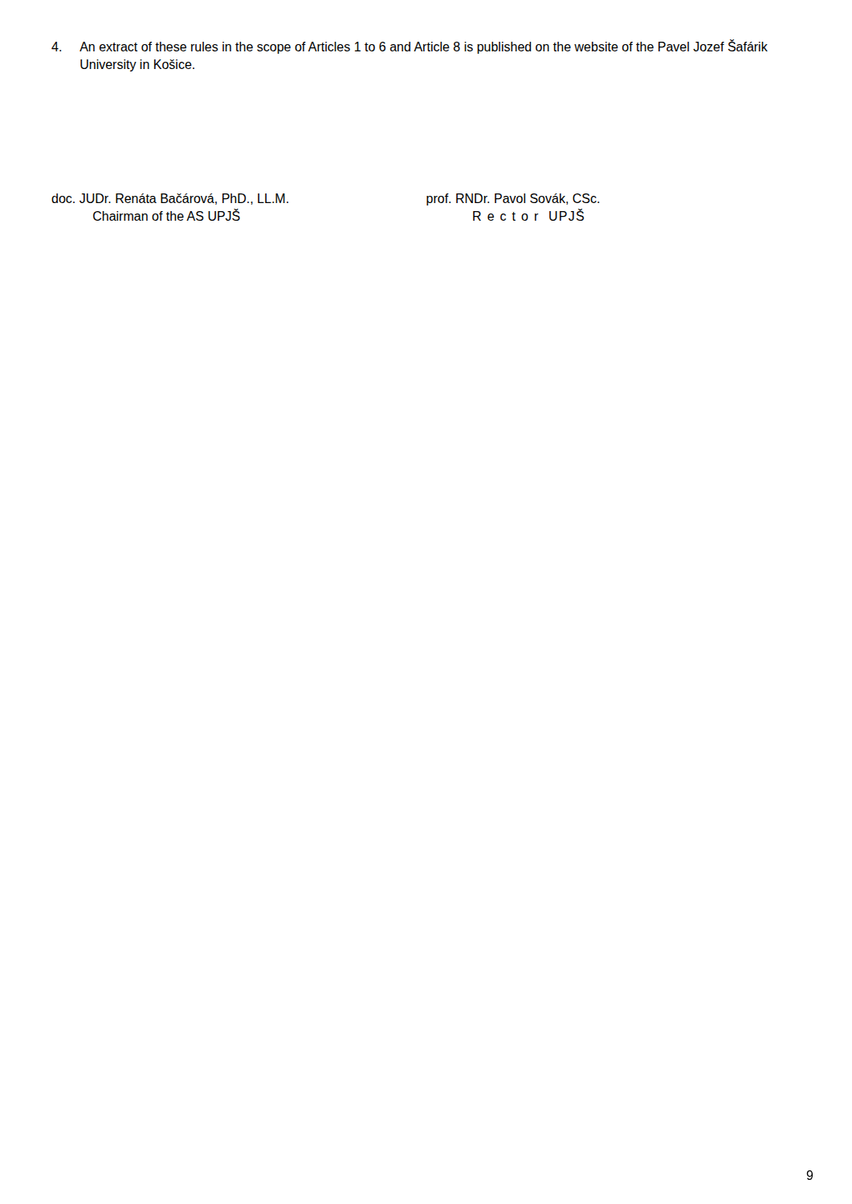4. An extract of these rules in the scope of Articles 1 to 6 and Article 8 is published on the website of the Pavel Jozef Šafárik University in Košice.
| doc. JUDr. Renáta Bačárová, PhD., LL.M. Chairman of the AS UPJŠ | prof. RNDr. Pavol Sovák, CSc. R e c t o r UPJŠ |
9